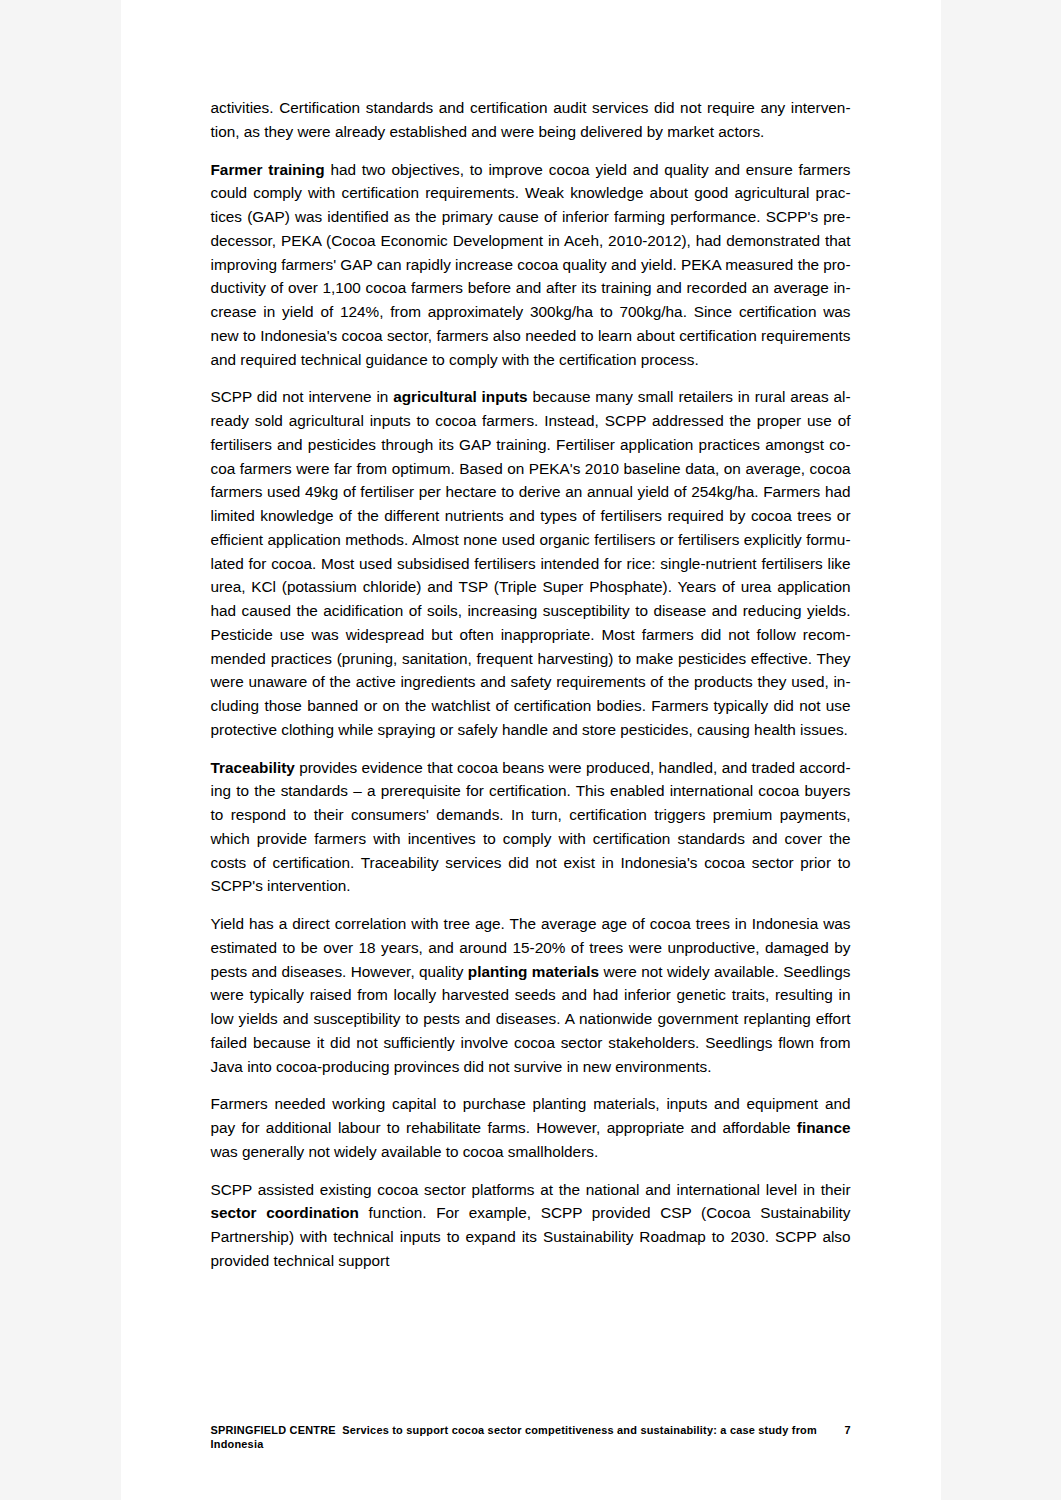activities. Certification standards and certification audit services did not require any intervention, as they were already established and were being delivered by market actors.
Farmer training had two objectives, to improve cocoa yield and quality and ensure farmers could comply with certification requirements. Weak knowledge about good agricultural practices (GAP) was identified as the primary cause of inferior farming performance. SCPP's predecessor, PEKA (Cocoa Economic Development in Aceh, 2010-2012), had demonstrated that improving farmers' GAP can rapidly increase cocoa quality and yield. PEKA measured the productivity of over 1,100 cocoa farmers before and after its training and recorded an average increase in yield of 124%, from approximately 300kg/ha to 700kg/ha. Since certification was new to Indonesia's cocoa sector, farmers also needed to learn about certification requirements and required technical guidance to comply with the certification process.
SCPP did not intervene in agricultural inputs because many small retailers in rural areas already sold agricultural inputs to cocoa farmers. Instead, SCPP addressed the proper use of fertilisers and pesticides through its GAP training. Fertiliser application practices amongst cocoa farmers were far from optimum. Based on PEKA's 2010 baseline data, on average, cocoa farmers used 49kg of fertiliser per hectare to derive an annual yield of 254kg/ha. Farmers had limited knowledge of the different nutrients and types of fertilisers required by cocoa trees or efficient application methods. Almost none used organic fertilisers or fertilisers explicitly formulated for cocoa. Most used subsidised fertilisers intended for rice: single-nutrient fertilisers like urea, KCl (potassium chloride) and TSP (Triple Super Phosphate). Years of urea application had caused the acidification of soils, increasing susceptibility to disease and reducing yields. Pesticide use was widespread but often inappropriate. Most farmers did not follow recommended practices (pruning, sanitation, frequent harvesting) to make pesticides effective. They were unaware of the active ingredients and safety requirements of the products they used, including those banned or on the watchlist of certification bodies. Farmers typically did not use protective clothing while spraying or safely handle and store pesticides, causing health issues.
Traceability provides evidence that cocoa beans were produced, handled, and traded according to the standards – a prerequisite for certification. This enabled international cocoa buyers to respond to their consumers' demands. In turn, certification triggers premium payments, which provide farmers with incentives to comply with certification standards and cover the costs of certification. Traceability services did not exist in Indonesia's cocoa sector prior to SCPP's intervention.
Yield has a direct correlation with tree age. The average age of cocoa trees in Indonesia was estimated to be over 18 years, and around 15-20% of trees were unproductive, damaged by pests and diseases. However, quality planting materials were not widely available. Seedlings were typically raised from locally harvested seeds and had inferior genetic traits, resulting in low yields and susceptibility to pests and diseases. A nationwide government replanting effort failed because it did not sufficiently involve cocoa sector stakeholders. Seedlings flown from Java into cocoa-producing provinces did not survive in new environments.
Farmers needed working capital to purchase planting materials, inputs and equipment and pay for additional labour to rehabilitate farms. However, appropriate and affordable finance was generally not widely available to cocoa smallholders.
SCPP assisted existing cocoa sector platforms at the national and international level in their sector coordination function. For example, SCPP provided CSP (Cocoa Sustainability Partnership) with technical inputs to expand its Sustainability Roadmap to 2030. SCPP also provided technical support
7 SPRINGFIELD CENTRE Services to support cocoa sector competitiveness and sustainability: a case study from Indonesia